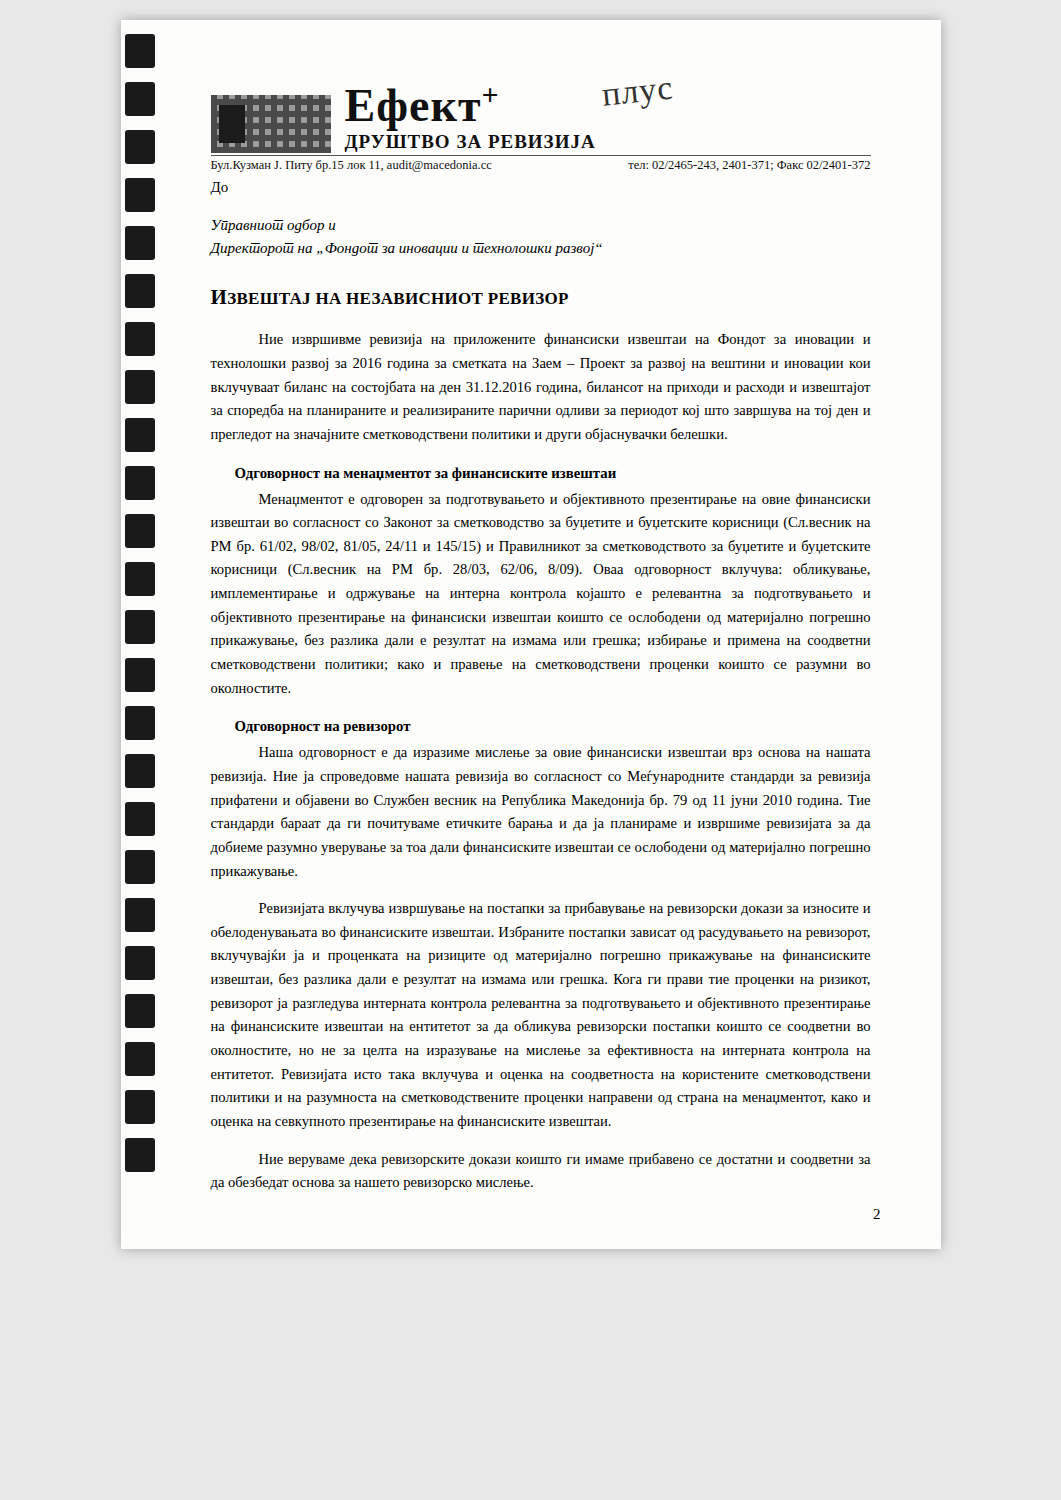Ефект+плус
ДРУШТВО ЗА РЕВИЗИЈА
Бул.Кузман Ј. Питу бр.15 лок 11, audit@macedonia.cc тел: 02/2465-243, 2401-371; Факс 02/2401-372
До
Управниот одбор и
Директорот на „Фондот за иновации и технолошки развој“
ИЗВЕШТАЈ НА НЕЗАВИСНИОТ РЕВИЗОР
Ние извршивме ревизија на приложените финансиски извештаи на Фондот за иновации и технолошки развој за 2016 година за сметката на Заем – Проект за развој на вештини и иновации кои вклучуваат биланс на состојбата на ден 31.12.2016 година, билансот на приходи и расходи и извештајот за споредба на планираните и реализираните парични одливи за периодот кој што завршува на тој ден и прегледот на значајните сметководствени политики и други објаснувачки белешки.
Одговорност на менаџментот за финансиските извештаи
Менаџментот е одговорен за подготвувањето и објективното презентирање на овие финансиски извештаи во согласност со Законот за сметководство за буџетите и буџетските корисници (Сл.весник на РМ бр. 61/02, 98/02, 81/05, 24/11 и 145/15) и Правилникот за сметководството за буџетите и буџетските корисници (Сл.весник на РМ бр. 28/03, 62/06, 8/09). Оваа одговорност вклучува: обликување, имплементирање и одржување на интерна контрола којашто е релевантна за подготвувањето и објективното презентирање на финансиски извештаи коишто се ослободени од материјално погрешно прикажување, без разлика дали е резултат на измама или грешка; избирање и примена на соодветни сметководствени политики; како и правење на сметководствени проценки коишто се разумни во околностите.
Одговорност на ревизорот
Наша одговорност е да изразиме мислење за овие финансиски извештаи врз основа на нашата ревизија. Ние ја спроведовме нашата ревизија во согласност со Меѓународните стандарди за ревизија прифатени и објавени во Службен весник на Република Македонија бр. 79 од 11 јуни 2010 година. Тие стандарди бараат да ги почитуваме етичките барања и да ја планираме и извршиме ревизијата за да добиеме разумно уверување за тоа дали финансиските извештаи се ослободени од материјално погрешно прикажување.
Ревизијата вклучува извршување на постапки за прибавување на ревизорски докази за износите и обелоденувањата во финансиските извештаи. Избраните постапки зависат од расудувањето на ревизорот, вклучувајќи ја и проценката на ризиците од материјално погрешно прикажување на финансиските извештаи, без разлика дали е резултат на измама или грешка. Кога ги прави тие проценки на ризикот, ревизорот ја разгледува интерната контрола релевантна за подготвувањето и објективното презентирање на финансиските извештаи на ентитетот за да обликува ревизорски постапки коишто се соодветни во околностите, но не за целта на изразување на мислење за ефективноста на интерната контрола на ентитетот. Ревизијата исто така вклучува и оценка на соодветноста на користените сметководствени политики и на разумноста на сметководствените проценки направени од страна на менаџментот, како и оценка на севкупното презентирање на финансиските извештаи.
Ние веруваме дека ревизорските докази коишто ги имаме прибавено се достатни и соодветни за да обезбедат основа за нашето ревизорско мислење.
2